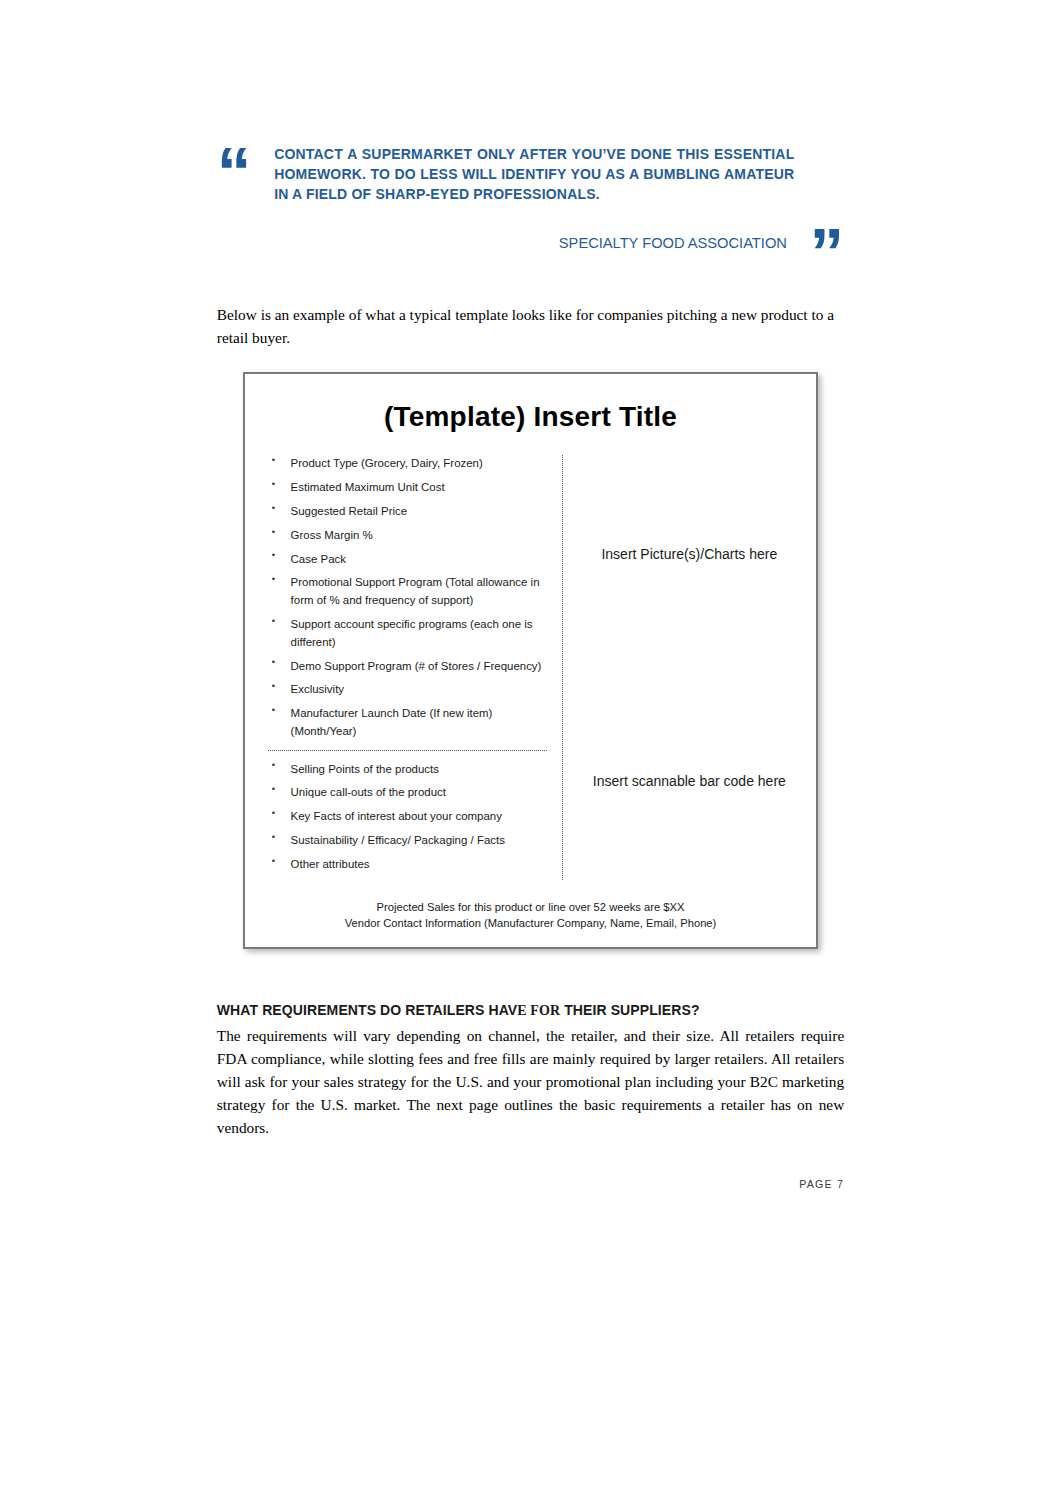“
CONTACT A SUPERMARKET ONLY AFTER YOU’VE DONE THIS ESSENTIAL HOMEWORK. TO DO LESS WILL IDENTIFY YOU AS A BUMBLING AMATEUR IN A FIELD OF SHARP-EYED PROFESSIONALS.
SPECIALTY FOOD ASSOCIATION
”
Below is an example of what a typical template looks like for companies pitching a new product to a retail buyer.
(Template) Insert Title
Product Type (Grocery, Dairy, Frozen)
Estimated Maximum Unit Cost
Suggested Retail Price
Gross Margin %
Case Pack
Promotional Support Program (Total allowance in form of % and frequency of support)
Support account specific programs (each one is different)
Demo Support Program (# of Stores / Frequency)
Exclusivity
Manufacturer Launch Date (If new item) (Month/Year)
Selling Points of the products
Unique call-outs of the product
Key Facts of interest about your company
Sustainability / Efficacy/ Packaging / Facts
Other attributes
Insert Picture(s)/Charts here
Insert scannable bar code here
Projected Sales for this product or line over 52 weeks are $XX
Vendor Contact Information (Manufacturer Company, Name, Email, Phone)
WHAT REQUIREMENTS DO RETAILERS HAVE FOR THEIR SUPPLIERS?
The requirements will vary depending on channel, the retailer, and their size. All retailers require FDA compliance, while slotting fees and free fills are mainly required by larger retailers. All retailers will ask for your sales strategy for the U.S. and your promotional plan including your B2C marketing strategy for the U.S. market. The next page outlines the basic requirements a retailer has on new vendors.
PAGE 7